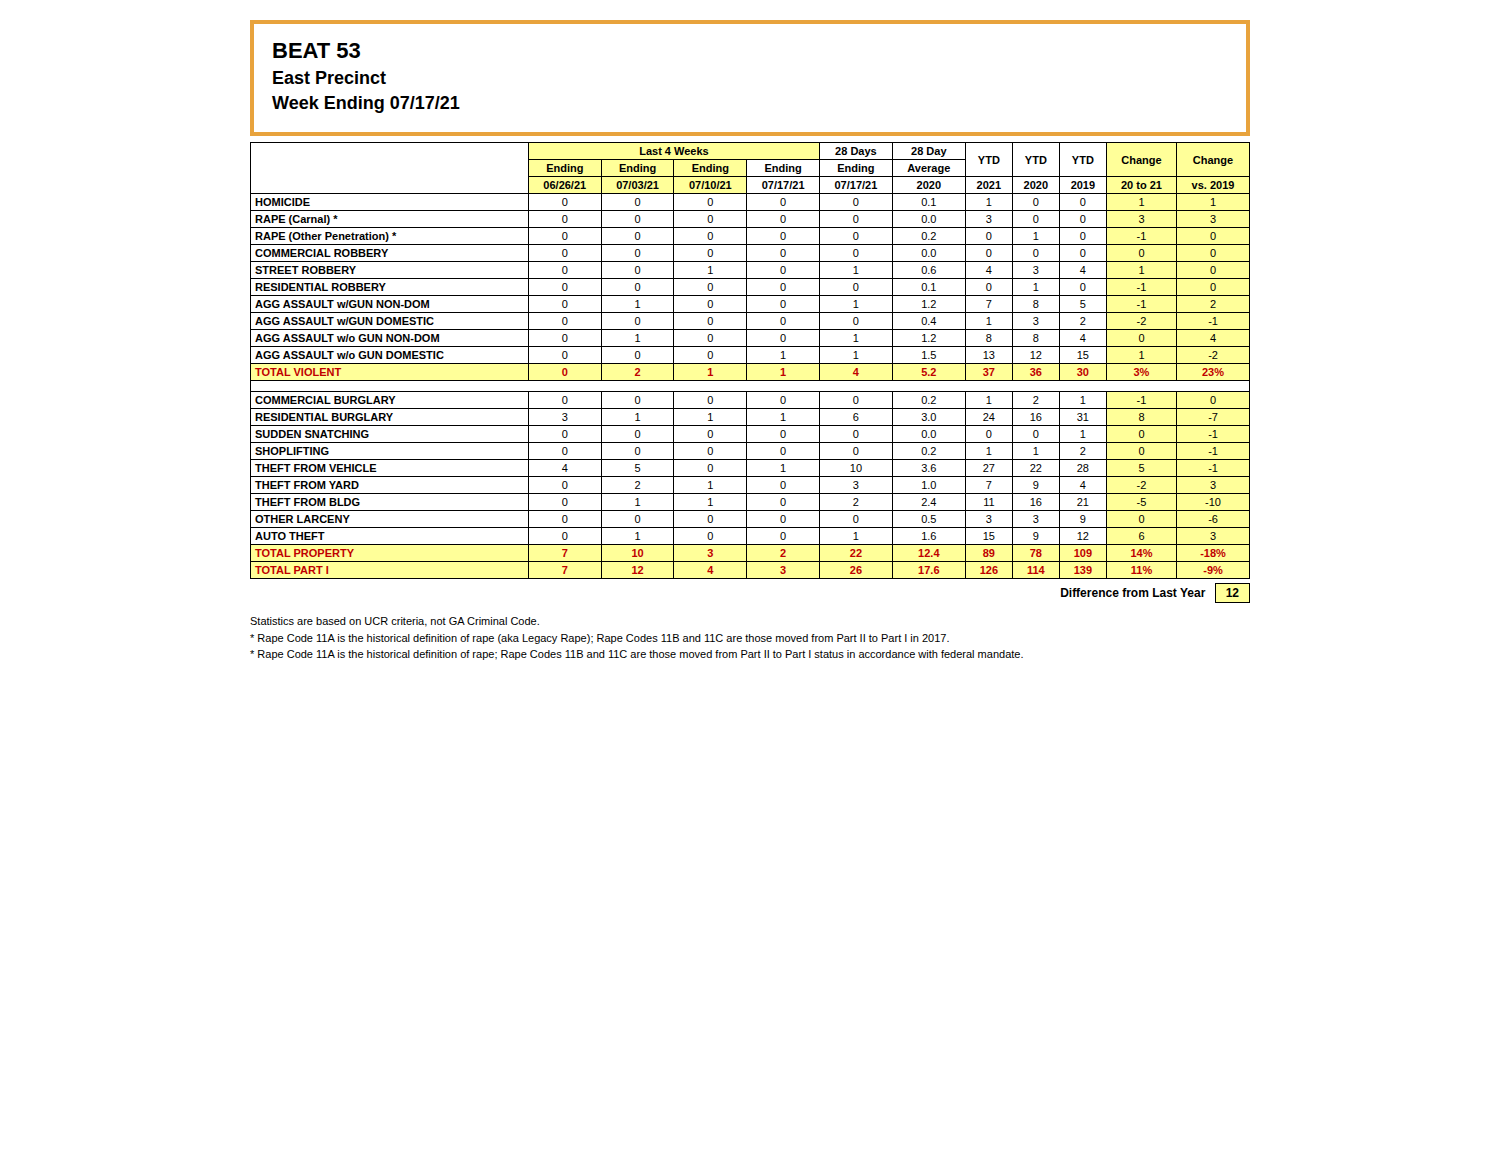BEAT 53
East Precinct
Week Ending 07/17/21
| | Last 4 Weeks | 28 Days | 28 Day | YTD | YTD | YTD | Change | Change |
| --- | --- | --- | --- | --- | --- | --- | --- | --- |
| Ending | Ending | Ending | Ending | Ending | Average |
| 06/26/21 | 07/03/21 | 07/10/21 | 07/17/21 | 07/17/21 | 2020 | 2021 | 2020 | 2019 | 20 to 21 | vs. 2019 |
| HOMICIDE | 0 | 0 | 0 | 0 | 0 | 0.1 | 1 | 0 | 0 | 1 | 1 |
| RAPE (Carnal) * | 0 | 0 | 0 | 0 | 0 | 0.0 | 3 | 0 | 0 | 3 | 3 |
| RAPE (Other Penetration) * | 0 | 0 | 0 | 0 | 0 | 0.2 | 0 | 1 | 0 | -1 | 0 |
| COMMERCIAL ROBBERY | 0 | 0 | 0 | 0 | 0 | 0.0 | 0 | 0 | 0 | 0 | 0 |
| STREET ROBBERY | 0 | 0 | 1 | 0 | 1 | 0.6 | 4 | 3 | 4 | 1 | 0 |
| RESIDENTIAL ROBBERY | 0 | 0 | 0 | 0 | 0 | 0.1 | 0 | 1 | 0 | -1 | 0 |
| AGG ASSAULT w/GUN NON-DOM | 0 | 1 | 0 | 0 | 1 | 1.2 | 7 | 8 | 5 | -1 | 2 |
| AGG ASSAULT w/GUN DOMESTIC | 0 | 0 | 0 | 0 | 0 | 0.4 | 1 | 3 | 2 | -2 | -1 |
| AGG ASSAULT w/o GUN NON-DOM | 0 | 1 | 0 | 0 | 1 | 1.2 | 8 | 8 | 4 | 0 | 4 |
| AGG ASSAULT w/o GUN DOMESTIC | 0 | 0 | 0 | 1 | 1 | 1.5 | 13 | 12 | 15 | 1 | -2 |
| TOTAL VIOLENT | 0 | 2 | 1 | 1 | 4 | 5.2 | 37 | 36 | 30 | 3% | 23% |
| COMMERCIAL BURGLARY | 0 | 0 | 0 | 0 | 0 | 0.2 | 1 | 2 | 1 | -1 | 0 |
| RESIDENTIAL BURGLARY | 3 | 1 | 1 | 1 | 6 | 3.0 | 24 | 16 | 31 | 8 | -7 |
| SUDDEN SNATCHING | 0 | 0 | 0 | 0 | 0 | 0.0 | 0 | 0 | 1 | 0 | -1 |
| SHOPLIFTING | 0 | 0 | 0 | 0 | 0 | 0.2 | 1 | 1 | 2 | 0 | -1 |
| THEFT FROM VEHICLE | 4 | 5 | 0 | 1 | 10 | 3.6 | 27 | 22 | 28 | 5 | -1 |
| THEFT FROM YARD | 0 | 2 | 1 | 0 | 3 | 1.0 | 7 | 9 | 4 | -2 | 3 |
| THEFT FROM BLDG | 0 | 1 | 1 | 0 | 2 | 2.4 | 11 | 16 | 21 | -5 | -10 |
| OTHER LARCENY | 0 | 0 | 0 | 0 | 0 | 0.5 | 3 | 3 | 9 | 0 | -6 |
| AUTO THEFT | 0 | 1 | 0 | 0 | 1 | 1.6 | 15 | 9 | 12 | 6 | 3 |
| TOTAL PROPERTY | 7 | 10 | 3 | 2 | 22 | 12.4 | 89 | 78 | 109 | 14% | -18% |
| TOTAL PART I | 7 | 12 | 4 | 3 | 26 | 17.6 | 126 | 114 | 139 | 11% | -9% |
Difference from Last Year 12
Statistics are based on UCR criteria, not GA Criminal Code.
* Rape Code 11A is the historical definition of rape (aka Legacy Rape); Rape Codes 11B and 11C are those moved from Part II to Part I in 2017.
* Rape Code 11A is the historical definition of rape; Rape Codes 11B and 11C are those moved from Part II to Part I status in accordance with federal mandate.